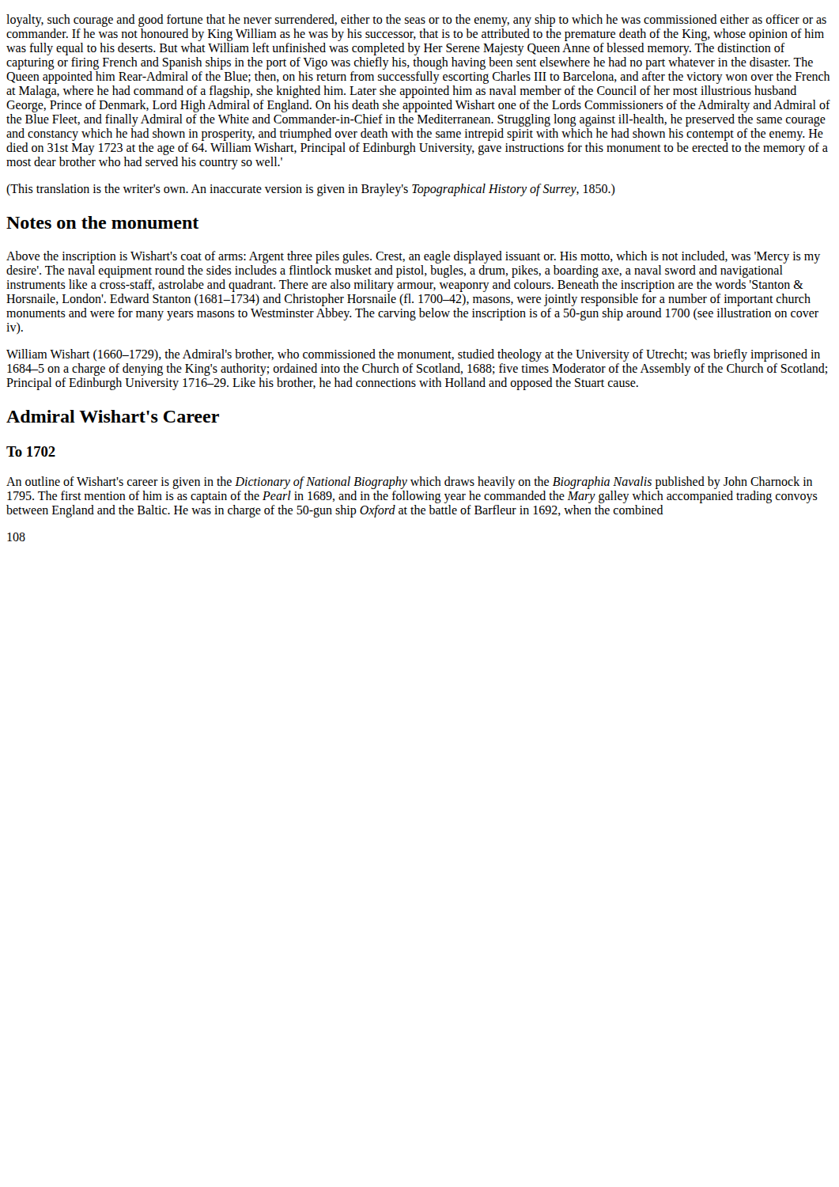loyalty, such courage and good fortune that he never surrendered, either to the seas or to the enemy, any ship to which he was commissioned either as officer or as commander. If he was not honoured by King William as he was by his successor, that is to be attributed to the premature death of the King, whose opinion of him was fully equal to his deserts. But what William left unfinished was completed by Her Serene Majesty Queen Anne of blessed memory. The distinction of capturing or firing French and Spanish ships in the port of Vigo was chiefly his, though having been sent elsewhere he had no part whatever in the disaster. The Queen appointed him Rear-Admiral of the Blue; then, on his return from successfully escorting Charles III to Barcelona, and after the victory won over the French at Malaga, where he had command of a flagship, she knighted him. Later she appointed him as naval member of the Council of her most illustrious husband George, Prince of Denmark, Lord High Admiral of England. On his death she appointed Wishart one of the Lords Commissioners of the Admiralty and Admiral of the Blue Fleet, and finally Admiral of the White and Commander-in-Chief in the Mediterranean. Struggling long against ill-health, he preserved the same courage and constancy which he had shown in prosperity, and triumphed over death with the same intrepid spirit with which he had shown his contempt of the enemy. He died on 31st May 1723 at the age of 64. William Wishart, Principal of Edinburgh University, gave instructions for this monument to be erected to the memory of a most dear brother who had served his country so well.'
(This translation is the writer's own. An inaccurate version is given in Brayley's Topographical History of Surrey, 1850.)
Notes on the monument
Above the inscription is Wishart's coat of arms: Argent three piles gules. Crest, an eagle displayed issuant or. His motto, which is not included, was 'Mercy is my desire'. The naval equipment round the sides includes a flintlock musket and pistol, bugles, a drum, pikes, a boarding axe, a naval sword and navigational instruments like a cross-staff, astrolabe and quadrant. There are also military armour, weaponry and colours. Beneath the inscription are the words 'Stanton & Horsnaile, London'. Edward Stanton (1681–1734) and Christopher Horsnaile (fl. 1700–42), masons, were jointly responsible for a number of important church monuments and were for many years masons to Westminster Abbey. The carving below the inscription is of a 50-gun ship around 1700 (see illustration on cover iv).
William Wishart (1660–1729), the Admiral's brother, who commissioned the monument, studied theology at the University of Utrecht; was briefly imprisoned in 1684–5 on a charge of denying the King's authority; ordained into the Church of Scotland, 1688; five times Moderator of the Assembly of the Church of Scotland; Principal of Edinburgh University 1716–29. Like his brother, he had connections with Holland and opposed the Stuart cause.
Admiral Wishart's Career
To 1702
An outline of Wishart's career is given in the Dictionary of National Biography which draws heavily on the Biographia Navalis published by John Charnock in 1795. The first mention of him is as captain of the Pearl in 1689, and in the following year he commanded the Mary galley which accompanied trading convoys between England and the Baltic. He was in charge of the 50-gun ship Oxford at the battle of Barfleur in 1692, when the combined
108